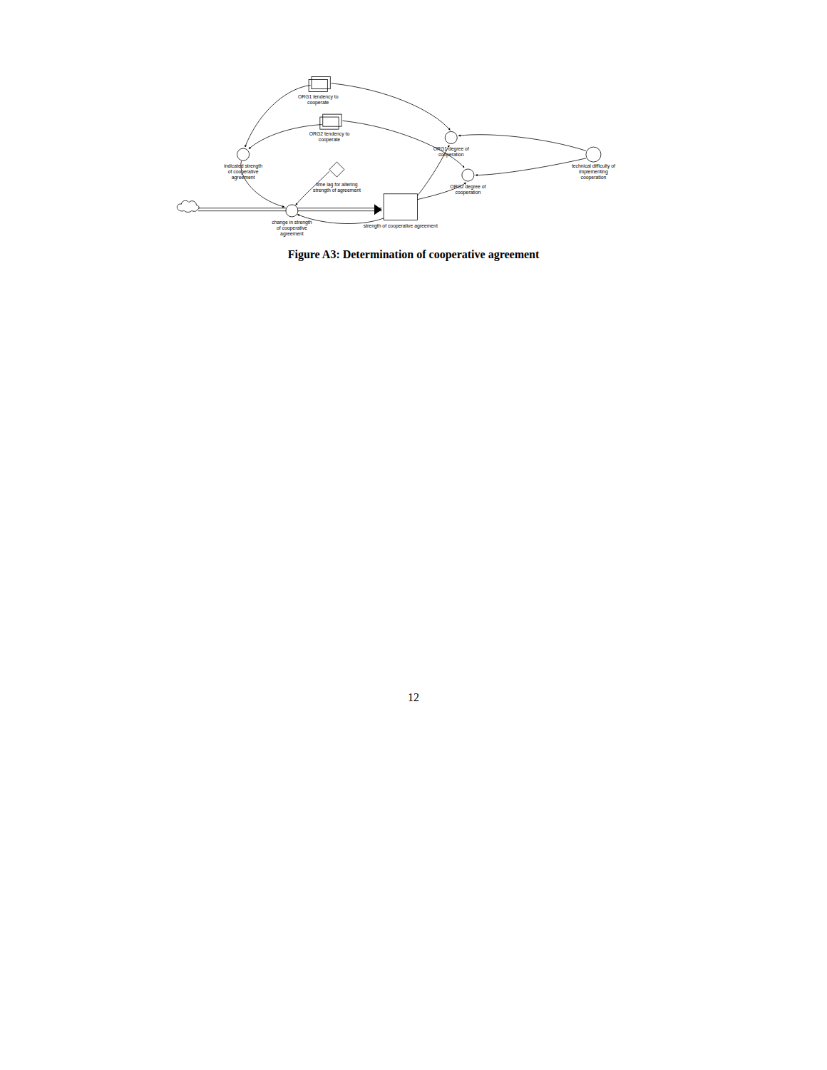ORG1 tendency to cooperate ORG2 tendency to cooperate indicated strength of cooperative agreement ORG1 degree of cooperation ORG2 degree of cooperation technical difficulty of implementing cooperation time lag for altering strength of agreement change in strength of cooperative agreement strength of cooperative agreement
Figure A3: Determination of cooperative agreement
12